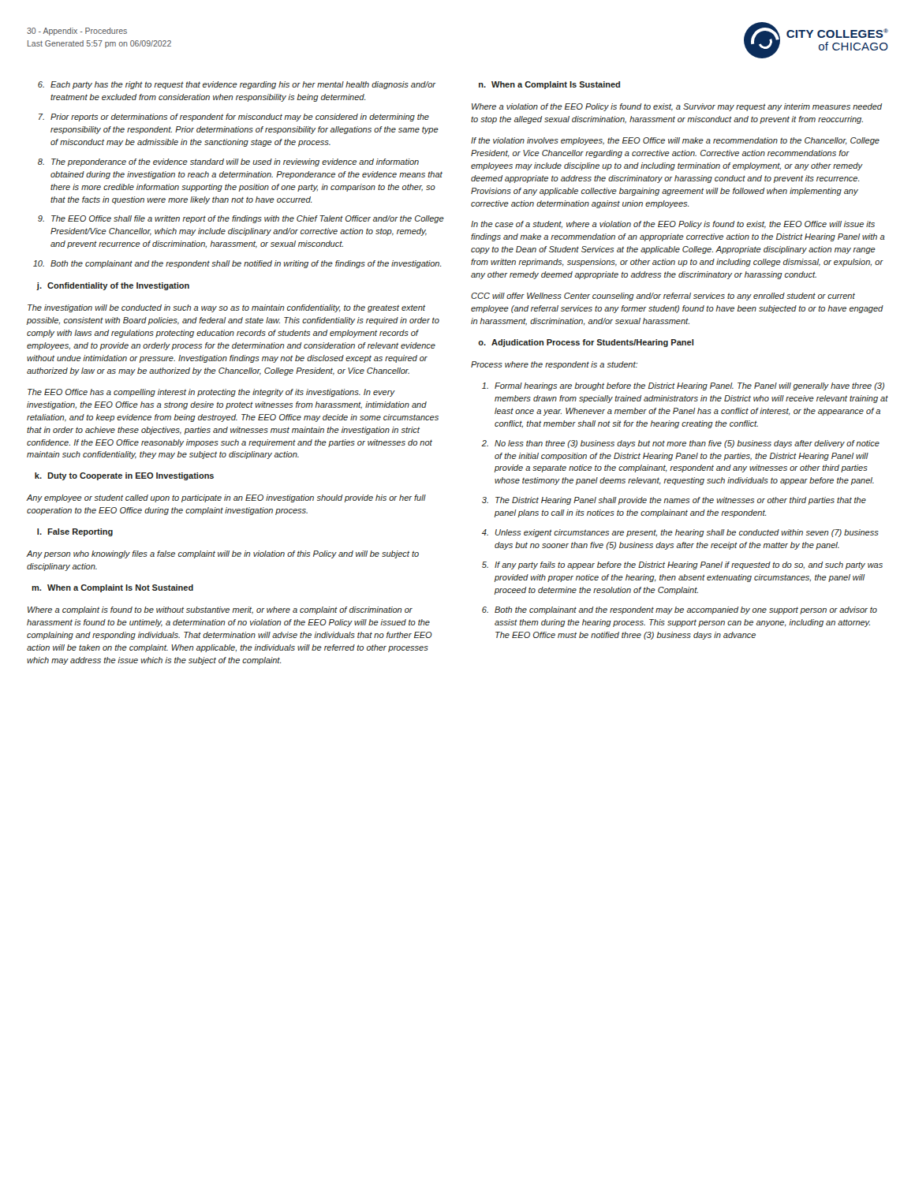30 - Appendix - Procedures
Last Generated 5:57 pm on 06/09/2022
CITY COLLEGES®
of CHICAGO
Each party has the right to request that evidence regarding his or her mental health diagnosis and/or treatment be excluded from consideration when responsibility is being determined.
Prior reports or determinations of respondent for misconduct may be considered in determining the responsibility of the respondent. Prior determinations of responsibility for allegations of the same type of misconduct may be admissible in the sanctioning stage of the process.
The preponderance of the evidence standard will be used in reviewing evidence and information obtained during the investigation to reach a determination. Preponderance of the evidence means that there is more credible information supporting the position of one party, in comparison to the other, so that the facts in question were more likely than not to have occurred.
The EEO Office shall file a written report of the findings with the Chief Talent Officer and/or the College President/Vice Chancellor, which may include disciplinary and/or corrective action to stop, remedy, and prevent recurrence of discrimination, harassment, or sexual misconduct.
Both the complainant and the respondent shall be notified in writing of the findings of the investigation.
Confidentiality of the Investigation
The investigation will be conducted in such a way so as to maintain confidentiality, to the greatest extent possible, consistent with Board policies, and federal and state law. This confidentiality is required in order to comply with laws and regulations protecting education records of students and employment records of employees, and to provide an orderly process for the determination and consideration of relevant evidence without undue intimidation or pressure. Investigation findings may not be disclosed except as required or authorized by law or as may be authorized by the Chancellor, College President, or Vice Chancellor.
The EEO Office has a compelling interest in protecting the integrity of its investigations. In every investigation, the EEO Office has a strong desire to protect witnesses from harassment, intimidation and retaliation, and to keep evidence from being destroyed. The EEO Office may decide in some circumstances that in order to achieve these objectives, parties and witnesses must maintain the investigation in strict confidence. If the EEO Office reasonably imposes such a requirement and the parties or witnesses do not maintain such confidentiality, they may be subject to disciplinary action.
Duty to Cooperate in EEO Investigations
Any employee or student called upon to participate in an EEO investigation should provide his or her full cooperation to the EEO Office during the complaint investigation process.
False Reporting
Any person who knowingly files a false complaint will be in violation of this Policy and will be subject to disciplinary action.
When a Complaint Is Not Sustained
Where a complaint is found to be without substantive merit, or where a complaint of discrimination or harassment is found to be untimely, a determination of no violation of the EEO Policy will be issued to the complaining and responding individuals. That determination will advise the individuals that no further EEO action will be taken on the complaint. When applicable, the individuals will be referred to other processes which may address the issue which is the subject of the complaint.
When a Complaint Is Sustained
Where a violation of the EEO Policy is found to exist, a Survivor may request any interim measures needed to stop the alleged sexual discrimination, harassment or misconduct and to prevent it from reoccurring.
If the violation involves employees, the EEO Office will make a recommendation to the Chancellor, College President, or Vice Chancellor regarding a corrective action. Corrective action recommendations for employees may include discipline up to and including termination of employment, or any other remedy deemed appropriate to address the discriminatory or harassing conduct and to prevent its recurrence. Provisions of any applicable collective bargaining agreement will be followed when implementing any corrective action determination against union employees.
In the case of a student, where a violation of the EEO Policy is found to exist, the EEO Office will issue its findings and make a recommendation of an appropriate corrective action to the District Hearing Panel with a copy to the Dean of Student Services at the applicable College. Appropriate disciplinary action may range from written reprimands, suspensions, or other action up to and including college dismissal, or expulsion, or any other remedy deemed appropriate to address the discriminatory or harassing conduct.
CCC will offer Wellness Center counseling and/or referral services to any enrolled student or current employee (and referral services to any former student) found to have been subjected to or to have engaged in harassment, discrimination, and/or sexual harassment.
Adjudication Process for Students/Hearing Panel
Process where the respondent is a student:
Formal hearings are brought before the District Hearing Panel. The Panel will generally have three (3) members drawn from specially trained administrators in the District who will receive relevant training at least once a year. Whenever a member of the Panel has a conflict of interest, or the appearance of a conflict, that member shall not sit for the hearing creating the conflict.
No less than three (3) business days but not more than five (5) business days after delivery of notice of the initial composition of the District Hearing Panel to the parties, the District Hearing Panel will provide a separate notice to the complainant, respondent and any witnesses or other third parties whose testimony the panel deems relevant, requesting such individuals to appear before the panel.
The District Hearing Panel shall provide the names of the witnesses or other third parties that the panel plans to call in its notices to the complainant and the respondent.
Unless exigent circumstances are present, the hearing shall be conducted within seven (7) business days but no sooner than five (5) business days after the receipt of the matter by the panel.
If any party fails to appear before the District Hearing Panel if requested to do so, and such party was provided with proper notice of the hearing, then absent extenuating circumstances, the panel will proceed to determine the resolution of the Complaint.
Both the complainant and the respondent may be accompanied by one support person or advisor to assist them during the hearing process. This support person can be anyone, including an attorney. The EEO Office must be notified three (3) business days in advance